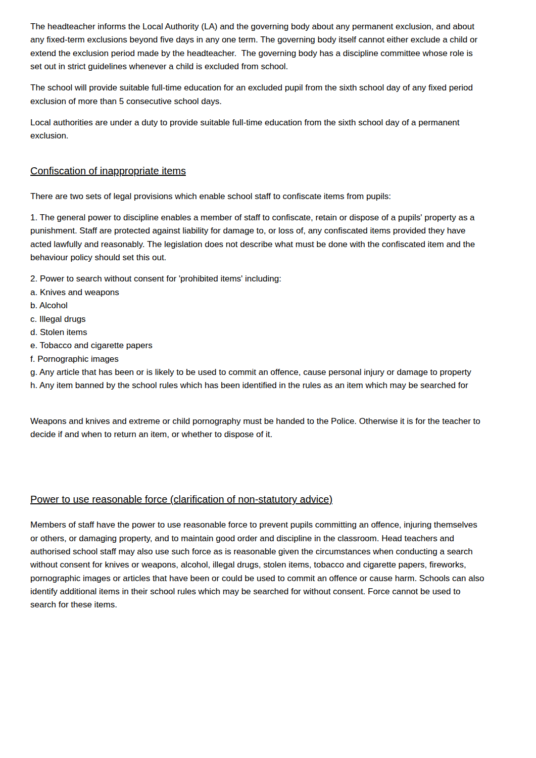The headteacher informs the Local Authority (LA) and the governing body about any permanent exclusion, and about any fixed-term exclusions beyond five days in any one term. The governing body itself cannot either exclude a child or extend the exclusion period made by the headteacher. The governing body has a discipline committee whose role is set out in strict guidelines whenever a child is excluded from school.
The school will provide suitable full-time education for an excluded pupil from the sixth school day of any fixed period exclusion of more than 5 consecutive school days.
Local authorities are under a duty to provide suitable full-time education from the sixth school day of a permanent exclusion.
Confiscation of inappropriate items
There are two sets of legal provisions which enable school staff to confiscate items from pupils:
1. The general power to discipline enables a member of staff to confiscate, retain or dispose of a pupils' property as a punishment. Staff are protected against liability for damage to, or loss of, any confiscated items provided they have acted lawfully and reasonably. The legislation does not describe what must be done with the confiscated item and the behaviour policy should set this out.
2. Power to search without consent for 'prohibited items' including:
a. Knives and weapons
b. Alcohol
c. Illegal drugs
d. Stolen items
e. Tobacco and cigarette papers
f. Pornographic images
g. Any article that has been or is likely to be used to commit an offence, cause personal injury or damage to property
h. Any item banned by the school rules which has been identified in the rules as an item which may be searched for
Weapons and knives and extreme or child pornography must be handed to the Police. Otherwise it is for the teacher to decide if and when to return an item, or whether to dispose of it.
Power to use reasonable force (clarification of non-statutory advice)
Members of staff have the power to use reasonable force to prevent pupils committing an offence, injuring themselves or others, or damaging property, and to maintain good order and discipline in the classroom. Head teachers and authorised school staff may also use such force as is reasonable given the circumstances when conducting a search without consent for knives or weapons, alcohol, illegal drugs, stolen items, tobacco and cigarette papers, fireworks, pornographic images or articles that have been or could be used to commit an offence or cause harm. Schools can also identify additional items in their school rules which may be searched for without consent. Force cannot be used to search for these items.